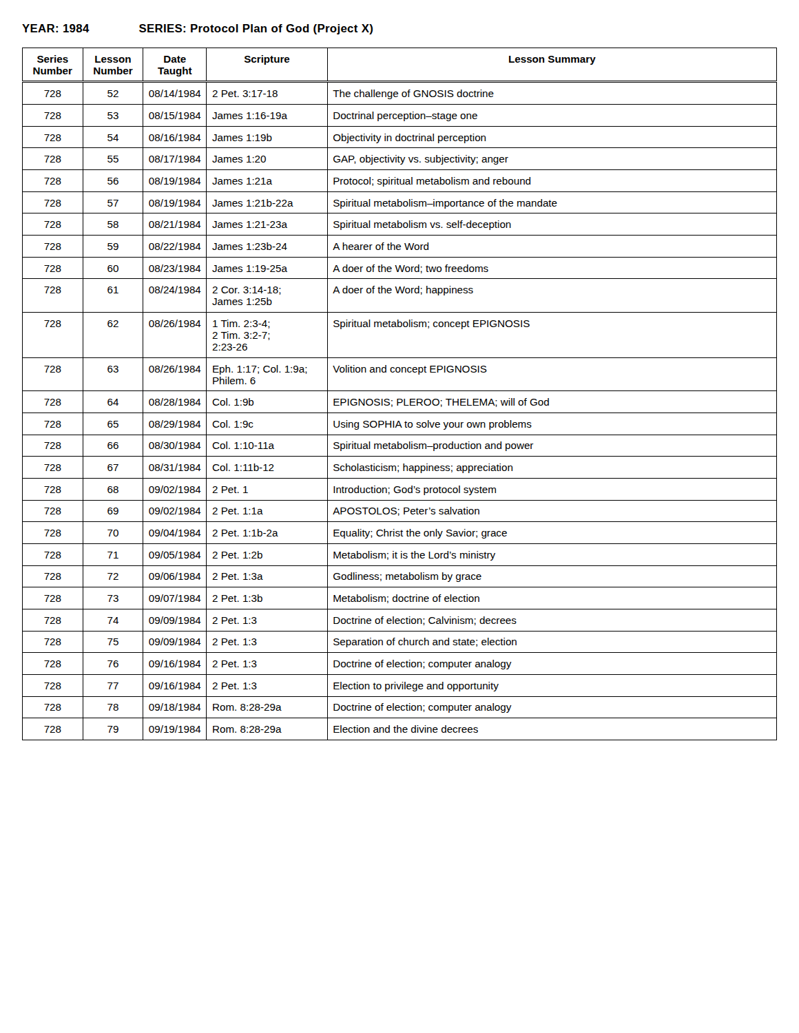YEAR: 1984 SERIES: Protocol Plan of God (Project X)
| Series Number | Lesson Number | Date Taught | Scripture | Lesson Summary |
| --- | --- | --- | --- | --- |
| 728 | 52 | 08/14/1984 | 2 Pet. 3:17-18 | The challenge of GNOSIS doctrine |
| 728 | 53 | 08/15/1984 | James 1:16-19a | Doctrinal perception–stage one |
| 728 | 54 | 08/16/1984 | James 1:19b | Objectivity in doctrinal perception |
| 728 | 55 | 08/17/1984 | James 1:20 | GAP, objectivity vs. subjectivity; anger |
| 728 | 56 | 08/19/1984 | James 1:21a | Protocol; spiritual metabolism and rebound |
| 728 | 57 | 08/19/1984 | James 1:21b-22a | Spiritual metabolism–importance of the mandate |
| 728 | 58 | 08/21/1984 | James 1:21-23a | Spiritual metabolism vs. self-deception |
| 728 | 59 | 08/22/1984 | James 1:23b-24 | A hearer of the Word |
| 728 | 60 | 08/23/1984 | James 1:19-25a | A doer of the Word; two freedoms |
| 728 | 61 | 08/24/1984 | 2 Cor. 3:14-18; James 1:25b | A doer of the Word; happiness |
| 728 | 62 | 08/26/1984 | 1 Tim. 2:3-4; 2 Tim. 3:2-7; 2:23-26 | Spiritual metabolism; concept EPIGNOSIS |
| 728 | 63 | 08/26/1984 | Eph. 1:17; Col. 1:9a; Philem. 6 | Volition and concept EPIGNOSIS |
| 728 | 64 | 08/28/1984 | Col. 1:9b | EPIGNOSIS; PLEROO; THELEMA; will of God |
| 728 | 65 | 08/29/1984 | Col. 1:9c | Using SOPHIA to solve your own problems |
| 728 | 66 | 08/30/1984 | Col. 1:10-11a | Spiritual metabolism–production and power |
| 728 | 67 | 08/31/1984 | Col. 1:11b-12 | Scholasticism; happiness; appreciation |
| 728 | 68 | 09/02/1984 | 2 Pet. 1 | Introduction; God’s protocol system |
| 728 | 69 | 09/02/1984 | 2 Pet. 1:1a | APOSTOLOS; Peter’s salvation |
| 728 | 70 | 09/04/1984 | 2 Pet. 1:1b-2a | Equality; Christ the only Savior; grace |
| 728 | 71 | 09/05/1984 | 2 Pet. 1:2b | Metabolism; it is the Lord’s ministry |
| 728 | 72 | 09/06/1984 | 2 Pet. 1:3a | Godliness; metabolism by grace |
| 728 | 73 | 09/07/1984 | 2 Pet. 1:3b | Metabolism; doctrine of election |
| 728 | 74 | 09/09/1984 | 2 Pet. 1:3 | Doctrine of election; Calvinism; decrees |
| 728 | 75 | 09/09/1984 | 2 Pet. 1:3 | Separation of church and state; election |
| 728 | 76 | 09/16/1984 | 2 Pet. 1:3 | Doctrine of election; computer analogy |
| 728 | 77 | 09/16/1984 | 2 Pet. 1:3 | Election to privilege and opportunity |
| 728 | 78 | 09/18/1984 | Rom. 8:28-29a | Doctrine of election; computer analogy |
| 728 | 79 | 09/19/1984 | Rom. 8:28-29a | Election and the divine decrees |